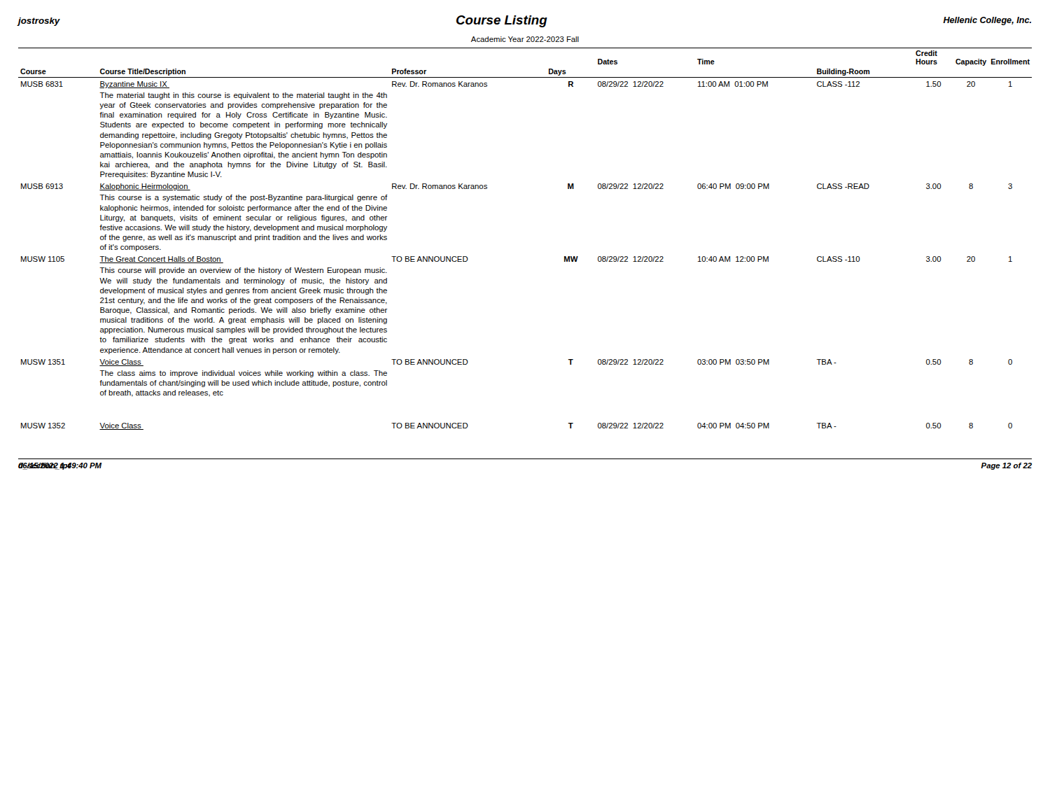jostrosky
Course Listing
Hellenic College, Inc.
Academic Year 2022-2023 Fall
| | | | | Dates | Time | | Credit Hours | Capacity | Enrollment |
| --- | --- | --- | --- | --- | --- | --- | --- | --- | --- |
| Course | Course Title/Description | Professor | Days | | | Building-Room | | | |
| MUSB 6831 | Byzantine Music IX The material taught in this course is equivalent to the material taught in the 4th year of Gteek conservatories and provides comprehensive preparation for the final examination required for a Holy Cross Certificate in Byzantine Music. Students are expected to become competent in performing more technically demanding repettoire, including Gregoty Ptotopsaltis' chetubic hymns, Pettos the Peloponnesian's communion hymns, Pettos the Peloponnesian's Kytie i en pollais amattiais, Ioannis Koukouzelis' Anothen oiprofitai, the ancient hymn Ton despotin kai archierea, and the anaphota hymns for the Divine Litutgy of St. Basil. Prerequisites: Byzantine Music I-V. | Rev. Dr. Romanos Karanos | R | 08/29/22 12/20/22 | 11:00 AM 01:00 PM | CLASS -112 | 1.50 | 20 | 1 |
| MUSB 6913 | Kalophonic Heirmologion This course is a systematic study of the post-Byzantine para-liturgical genre of kalophonic heirmos, intended for soloistc performance after the end of the Divine Liturgy, at banquets, visits of eminent secular or religious figures, and other festive accasions. We will study the history, development and musical morphology of the genre, as well as it's manuscript and print tradition and the lives and works of it's composers. | Rev. Dr. Romanos Karanos | M | 08/29/22 12/20/22 | 06:40 PM 09:00 PM | CLASS -READ | 3.00 | 8 | 3 |
| MUSW 1105 | The Great Concert Halls of Boston This course will provide an overview of the history of Western European music. We will study the fundamentals and terminology of music, the history and development of musical styles and genres from ancient Greek music through the 21st century, and the life and works of the great composers of the Renaissance, Baroque, Classical, and Romantic periods. We will also briefly examine other musical traditions of the world. A great emphasis will be placed on listening appreciation. Numerous musical samples will be provided throughout the lectures to familiarize students with the great works and enhance their acoustic experience. Attendance at concert hall venues in person or remotely. | TO BE ANNOUNCED | MW | 08/29/22 12/20/22 | 10:40 AM 12:00 PM | CLASS -110 | 3.00 | 20 | 1 |
| MUSW 1351 | Voice Class The class aims to improve individual voices while working within a class. The fundamentals of chant/singing will be used which include attitude, posture, control of breath, attacks and releases, etc | TO BE ANNOUNCED | T | 08/29/22 12/20/22 | 03:00 PM 03:50 PM | TBA - | 0.50 | 8 | 0 |
| MUSW 1352 | Voice Class | TO BE ANNOUNCED | T | 08/29/22 12/20/22 | 04:00 PM 04:50 PM | TBA - | 0.50 | 8 | 0 |
06/15/2022 1:49:40 PM d_section_rpt Page 12 of 22